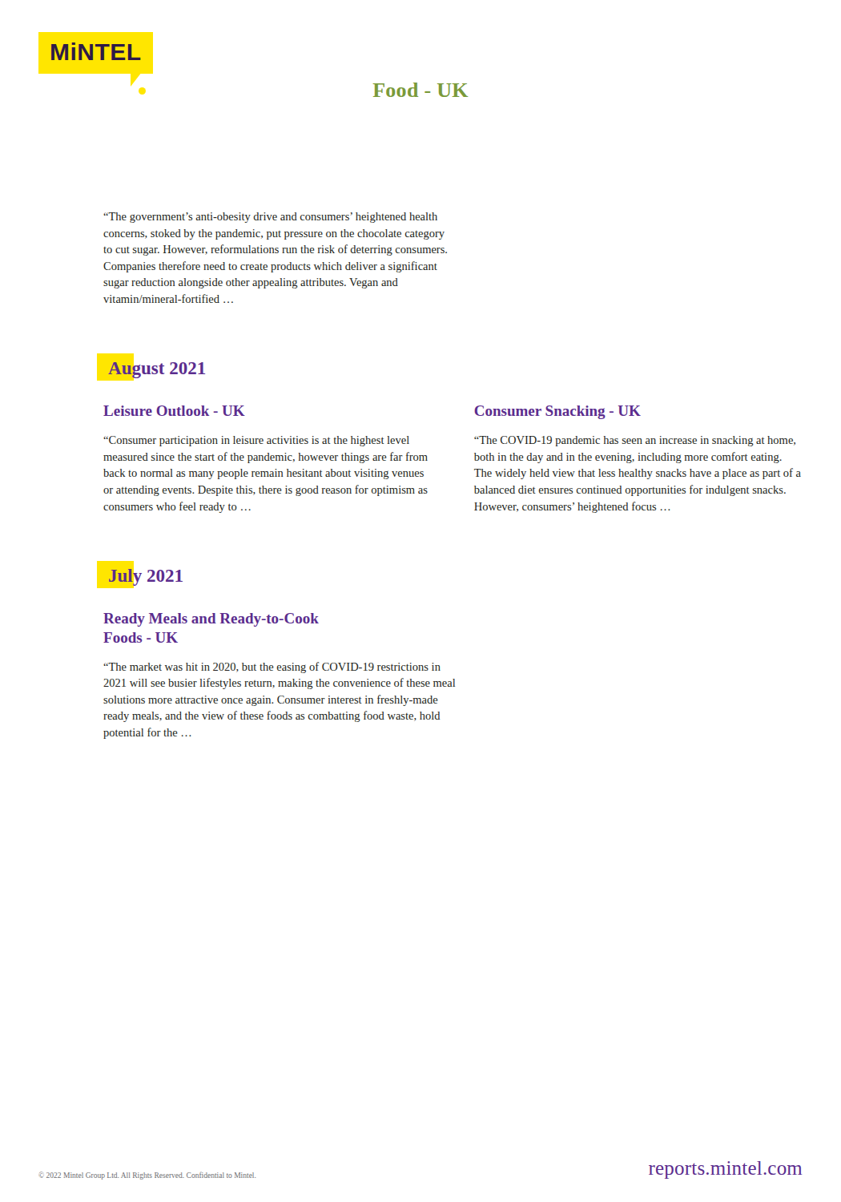MiNTEL
Food - UK
“The government’s anti-obesity drive and consumers’ heightened health concerns, stoked by the pandemic, put pressure on the chocolate category to cut sugar. However, reformulations run the risk of deterring consumers. Companies therefore need to create products which deliver a significant sugar reduction alongside other appealing attributes. Vegan and vitamin/mineral-fortified …
August 2021
Leisure Outlook - UK
“Consumer participation in leisure activities is at the highest level measured since the start of the pandemic, however things are far from back to normal as many people remain hesitant about visiting venues or attending events. Despite this, there is good reason for optimism as consumers who feel ready to …
Consumer Snacking - UK
“The COVID-19 pandemic has seen an increase in snacking at home, both in the day and in the evening, including more comfort eating. The widely held view that less healthy snacks have a place as part of a balanced diet ensures continued opportunities for indulgent snacks. However, consumers’ heightened focus …
July 2021
Ready Meals and Ready-to-Cook
Foods - UK
“The market was hit in 2020, but the easing of COVID-19 restrictions in 2021 will see busier lifestyles return, making the convenience of these meal solutions more attractive once again. Consumer interest in freshly-made ready meals, and the view of these foods as combatting food waste, hold potential for the …
© 2022 Mintel Group Ltd. All Rights Reserved. Confidential to Mintel.
reports.mintel.com